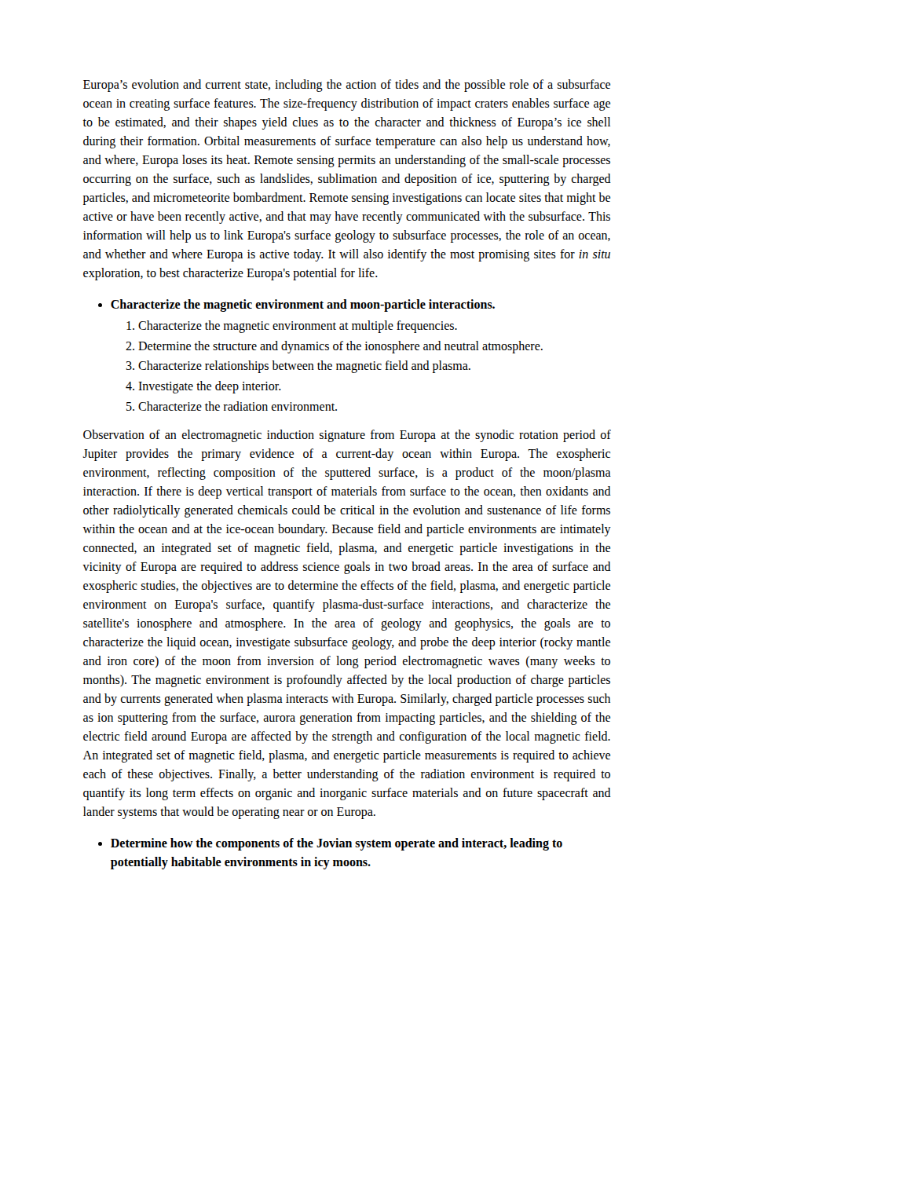Europa’s evolution and current state, including the action of tides and the possible role of a subsurface ocean in creating surface features. The size-frequency distribution of impact craters enables surface age to be estimated, and their shapes yield clues as to the character and thickness of Europa’s ice shell during their formation. Orbital measurements of surface temperature can also help us understand how, and where, Europa loses its heat. Remote sensing permits an understanding of the small-scale processes occurring on the surface, such as landslides, sublimation and deposition of ice, sputtering by charged particles, and micrometeorite bombardment. Remote sensing investigations can locate sites that might be active or have been recently active, and that may have recently communicated with the subsurface. This information will help us to link Europa's surface geology to subsurface processes, the role of an ocean, and whether and where Europa is active today. It will also identify the most promising sites for in situ exploration, to best characterize Europa's potential for life.
Characterize the magnetic environment and moon-particle interactions.
Characterize the magnetic environment at multiple frequencies.
Determine the structure and dynamics of the ionosphere and neutral atmosphere.
Characterize relationships between the magnetic field and plasma.
Investigate the deep interior.
Characterize the radiation environment.
Observation of an electromagnetic induction signature from Europa at the synodic rotation period of Jupiter provides the primary evidence of a current-day ocean within Europa. The exospheric environment, reflecting composition of the sputtered surface, is a product of the moon/plasma interaction. If there is deep vertical transport of materials from surface to the ocean, then oxidants and other radiolytically generated chemicals could be critical in the evolution and sustenance of life forms within the ocean and at the ice-ocean boundary. Because field and particle environments are intimately connected, an integrated set of magnetic field, plasma, and energetic particle investigations in the vicinity of Europa are required to address science goals in two broad areas. In the area of surface and exospheric studies, the objectives are to determine the effects of the field, plasma, and energetic particle environment on Europa's surface, quantify plasma-dust-surface interactions, and characterize the satellite's ionosphere and atmosphere. In the area of geology and geophysics, the goals are to characterize the liquid ocean, investigate subsurface geology, and probe the deep interior (rocky mantle and iron core) of the moon from inversion of long period electromagnetic waves (many weeks to months). The magnetic environment is profoundly affected by the local production of charge particles and by currents generated when plasma interacts with Europa. Similarly, charged particle processes such as ion sputtering from the surface, aurora generation from impacting particles, and the shielding of the electric field around Europa are affected by the strength and configuration of the local magnetic field. An integrated set of magnetic field, plasma, and energetic particle measurements is required to achieve each of these objectives. Finally, a better understanding of the radiation environment is required to quantify its long term effects on organic and inorganic surface materials and on future spacecraft and lander systems that would be operating near or on Europa.
Determine how the components of the Jovian system operate and interact, leading to potentially habitable environments in icy moons.